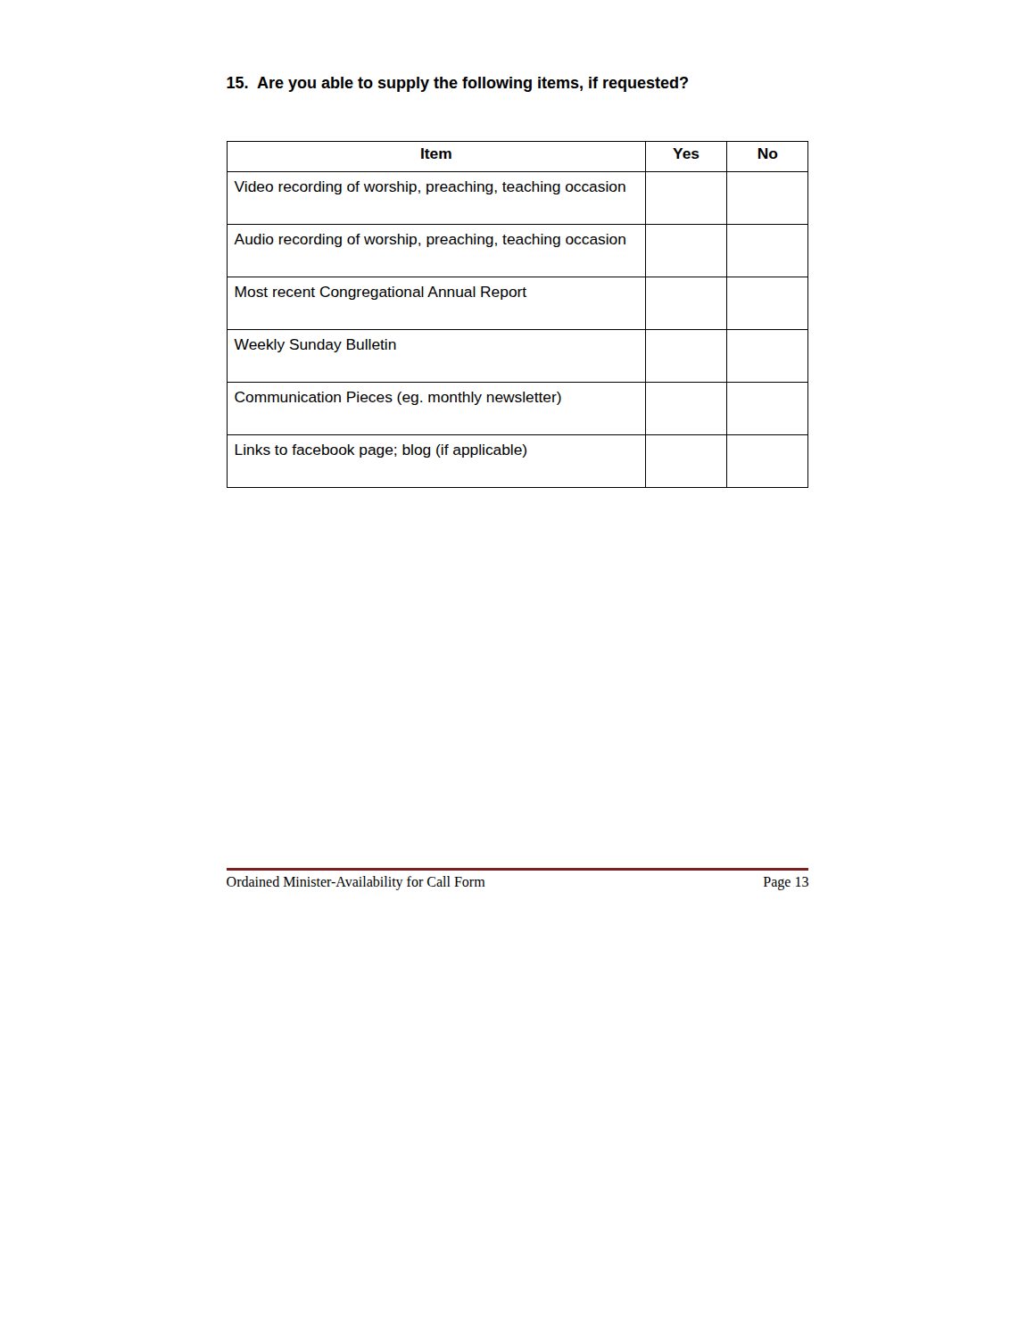15. Are you able to supply the following items, if requested?
| Item | Yes | No |
| --- | --- | --- |
| Video recording of worship, preaching, teaching occasion | | |
| Audio recording of worship, preaching, teaching occasion | | |
| Most recent Congregational Annual Report | | |
| Weekly Sunday Bulletin | | |
| Communication Pieces (eg. monthly newsletter) | | |
| Links to facebook page; blog (if applicable) | | |
Ordained Minister-Availability for Call Form Page 13